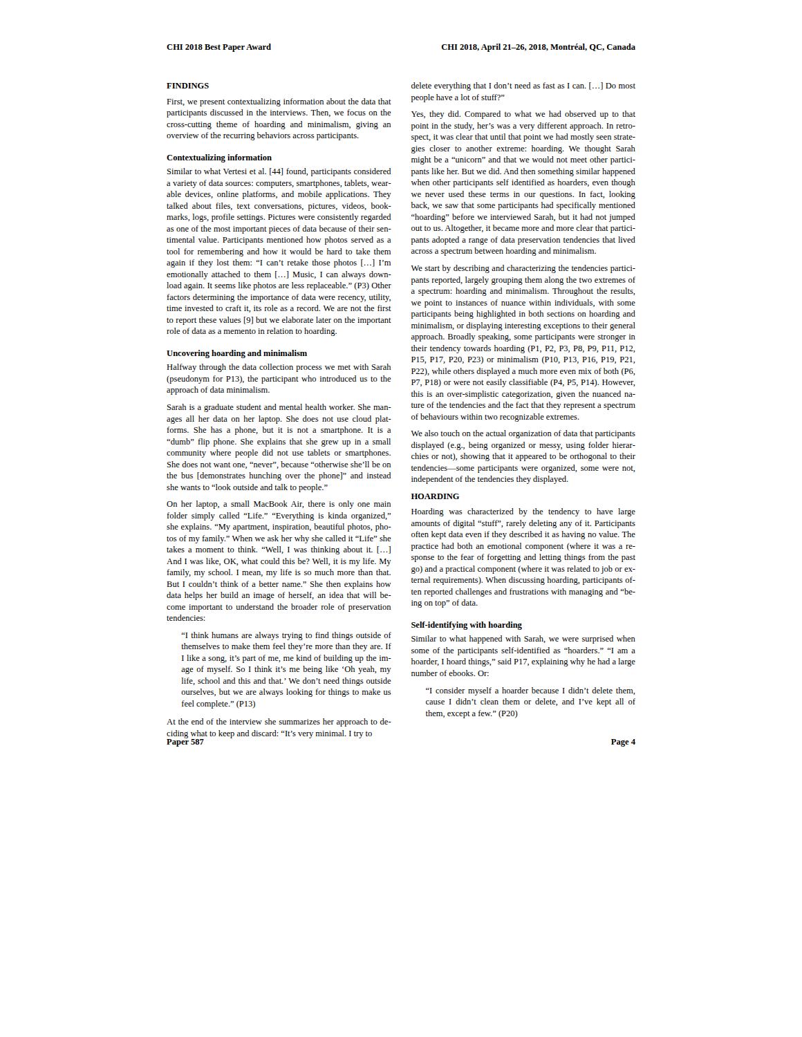CHI 2018 Best Paper Award
CHI 2018, April 21–26, 2018, Montréal, QC, Canada
Findings
First, we present contextualizing information about the data that participants discussed in the interviews. Then, we focus on the cross-cutting theme of hoarding and minimalism, giving an overview of the recurring behaviors across participants.
Contextualizing information
Similar to what Vertesi et al. [44] found, participants considered a variety of data sources: computers, smartphones, tablets, wearable devices, online platforms, and mobile applications. They talked about files, text conversations, pictures, videos, bookmarks, logs, profile settings. Pictures were consistently regarded as one of the most important pieces of data because of their sentimental value. Participants mentioned how photos served as a tool for remembering and how it would be hard to take them again if they lost them: “I can’t retake those photos […] I’m emotionally attached to them […] Music, I can always download again. It seems like photos are less replaceable.” (P3) Other factors determining the importance of data were recency, utility, time invested to craft it, its role as a record. We are not the first to report these values [9] but we elaborate later on the important role of data as a memento in relation to hoarding.
Uncovering hoarding and minimalism
Halfway through the data collection process we met with Sarah (pseudonym for P13), the participant who introduced us to the approach of data minimalism.
Sarah is a graduate student and mental health worker. She manages all her data on her laptop. She does not use cloud platforms. She has a phone, but it is not a smartphone. It is a “dumb” flip phone. She explains that she grew up in a small community where people did not use tablets or smartphones. She does not want one, “never”, because “otherwise she’ll be on the bus [demonstrates hunching over the phone]” and instead she wants to “look outside and talk to people.”
On her laptop, a small MacBook Air, there is only one main folder simply called “Life.” “Everything is kinda organized,” she explains. “My apartment, inspiration, beautiful photos, photos of my family.” When we ask her why she called it “Life” she takes a moment to think. “Well, I was thinking about it. […] And I was like, OK, what could this be? Well, it is my life. My family, my school. I mean, my life is so much more than that. But I couldn’t think of a better name.” She then explains how data helps her build an image of herself, an idea that will become important to understand the broader role of preservation tendencies:
“I think humans are always trying to find things outside of themselves to make them feel they’re more than they are. If I like a song, it’s part of me, me kind of building up the image of myself. So I think it’s me being like ‘Oh yeah, my life, school and this and that.’ We don’t need things outside ourselves, but we are always looking for things to make us feel complete.” (P13)
At the end of the interview she summarizes her approach to deciding what to keep and discard: “It’s very minimal. I try to
delete everything that I don’t need as fast as I can. […] Do most people have a lot of stuff?”
Yes, they did. Compared to what we had observed up to that point in the study, her’s was a very different approach. In retrospect, it was clear that until that point we had mostly seen strategies closer to another extreme: hoarding. We thought Sarah might be a “unicorn” and that we would not meet other participants like her. But we did. And then something similar happened when other participants self identified as hoarders, even though we never used these terms in our questions. In fact, looking back, we saw that some participants had specifically mentioned “hoarding” before we interviewed Sarah, but it had not jumped out to us. Altogether, it became more and more clear that participants adopted a range of data preservation tendencies that lived across a spectrum between hoarding and minimalism.
We start by describing and characterizing the tendencies participants reported, largely grouping them along the two extremes of a spectrum: hoarding and minimalism. Throughout the results, we point to instances of nuance within individuals, with some participants being highlighted in both sections on hoarding and minimalism, or displaying interesting exceptions to their general approach. Broadly speaking, some participants were stronger in their tendency towards hoarding (P1, P2, P3, P8, P9, P11, P12, P15, P17, P20, P23) or minimalism (P10, P13, P16, P19, P21, P22), while others displayed a much more even mix of both (P6, P7, P18) or were not easily classifiable (P4, P5, P14). However, this is an over-simplistic categorization, given the nuanced nature of the tendencies and the fact that they represent a spectrum of behaviours within two recognizable extremes.
We also touch on the actual organization of data that participants displayed (e.g., being organized or messy, using folder hierarchies or not), showing that it appeared to be orthogonal to their tendencies—some participants were organized, some were not, independent of the tendencies they displayed.
Hoarding
Hoarding was characterized by the tendency to have large amounts of digital “stuff”, rarely deleting any of it. Participants often kept data even if they described it as having no value. The practice had both an emotional component (where it was a response to the fear of forgetting and letting things from the past go) and a practical component (where it was related to job or external requirements). When discussing hoarding, participants often reported challenges and frustrations with managing and “being on top” of data.
Self-identifying with hoarding
Similar to what happened with Sarah, we were surprised when some of the participants self-identified as “hoarders.” “I am a hoarder, I hoard things,” said P17, explaining why he had a large number of ebooks. Or:
“I consider myself a hoarder because I didn’t delete them, cause I didn’t clean them or delete, and I’ve kept all of them, except a few.” (P20)
Paper 587
Page 4